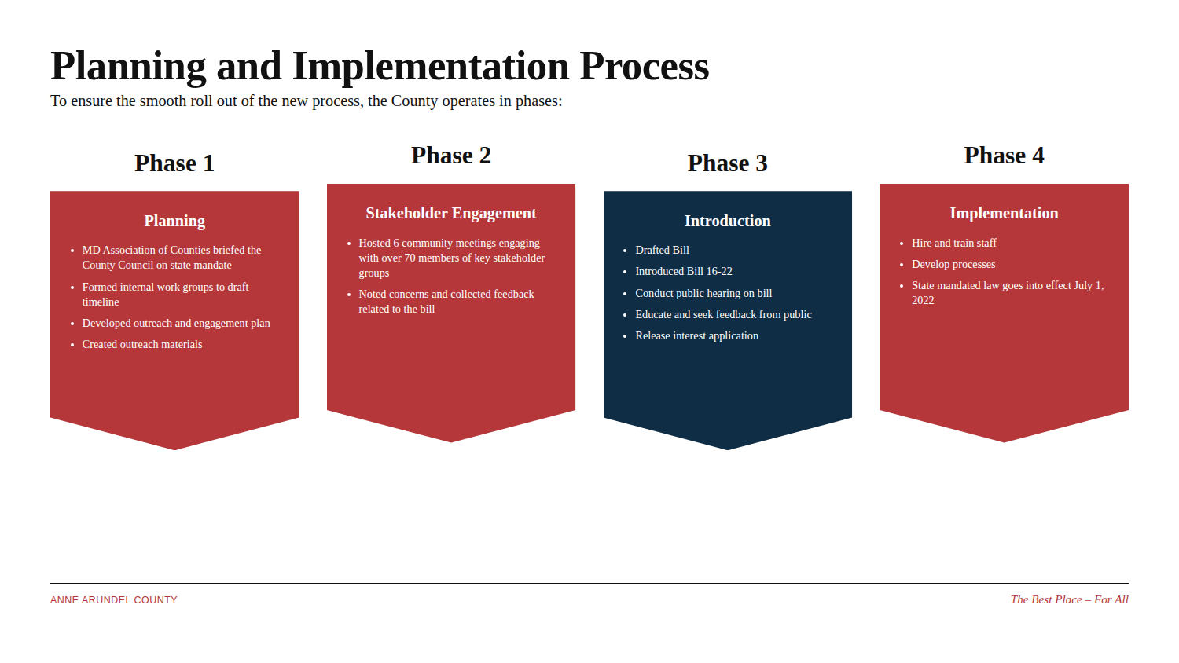Planning and Implementation Process
To ensure the smooth roll out of the new process, the County operates in phases:
Phase 1
Planning
MD Association of Counties briefed the County Council on state mandate
Formed internal work groups to draft timeline
Developed outreach and engagement plan
Created outreach materials
Phase 2
Stakeholder Engagement
Hosted 6 community meetings engaging with over 70 members of key stakeholder groups
Noted concerns and collected feedback related to the bill
Phase 3
Introduction
Drafted Bill
Introduced Bill 16-22
Conduct public hearing on bill
Educate and seek feedback from public
Release interest application
Phase 4
Implementation
Hire and train staff
Develop processes
State mandated law goes into effect July 1, 2022
ANNE ARUNDEL COUNTY The Best Place – For All